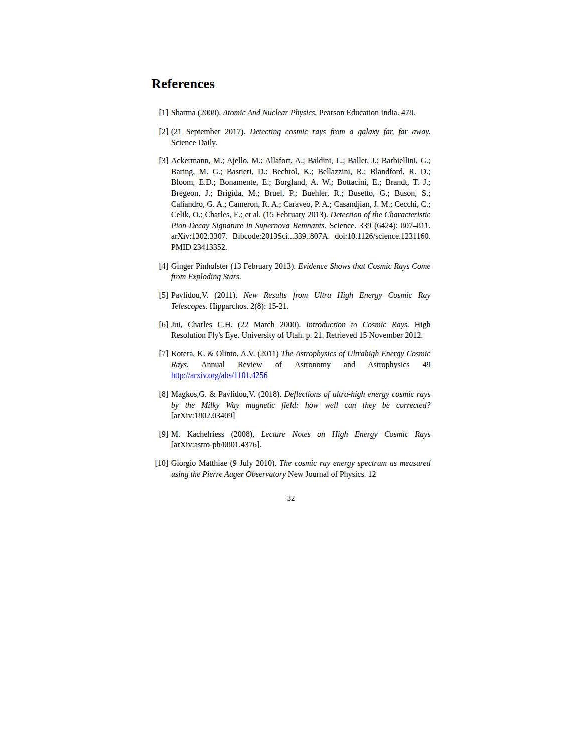References
[1] Sharma (2008). Atomic And Nuclear Physics. Pearson Education India. 478.
[2](21 September 2017). Detecting cosmic rays from a galaxy far, far away. Science Daily.
[3] Ackermann, M.; Ajello, M.; Allafort, A.; Baldini, L.; Ballet, J.; Barbiellini, G.; Baring, M. G.; Bastieri, D.; Bechtol, K.; Bellazzini, R.; Blandford, R. D.; Bloom, E.D.; Bonamente, E.; Borgland, A. W.; Bottacini, E.; Brandt, T. J.; Bregeon, J.; Brigida, M.; Bruel, P.; Buehler, R.; Busetto, G.; Buson, S.; Caliandro, G. A.; Cameron, R. A.; Caraveo, P. A.; Casandjian, J. M.; Cecchi, C.; Celik, O.; Charles, E.; et al. (15 February 2013). Detection of the Characteristic Pion-Decay Signature in Supernova Remnants. Science. 339 (6424): 807–811. arXiv:1302.3307. Bibcode:2013Sci...339..807A. doi:10.1126/science.1231160. PMID 23413352.
[4] Ginger Pinholster (13 February 2013). Evidence Shows that Cosmic Rays Come from Exploding Stars.
[5] Pavlidou,V. (2011). New Results from Ultra High Energy Cosmic Ray Telescopes. Hipparchos. 2(8): 15-21.
[6] Jui, Charles C.H. (22 March 2000). Introduction to Cosmic Rays. High Resolution Fly's Eye. University of Utah. p. 21. Retrieved 15 November 2012.
[7] Kotera, K. & Olinto, A.V. (2011) The Astrophysics of Ultrahigh Energy Cosmic Rays. Annual Review of Astronomy and Astrophysics 49 http://arxiv.org/abs/1101.4256
[8] Magkos,G. & Pavlidou,V. (2018). Deflections of ultra-high energy cosmic rays by the Milky Way magnetic field: how well can they be corrected? [arXiv:1802.03409]
[9] M. Kachelriess (2008), Lecture Notes on High Energy Cosmic Rays [arXiv:astro-ph/0801.4376].
[10] Giorgio Matthiae (9 July 2010). The cosmic ray energy spectrum as measured using the Pierre Auger Observatory New Journal of Physics. 12
32